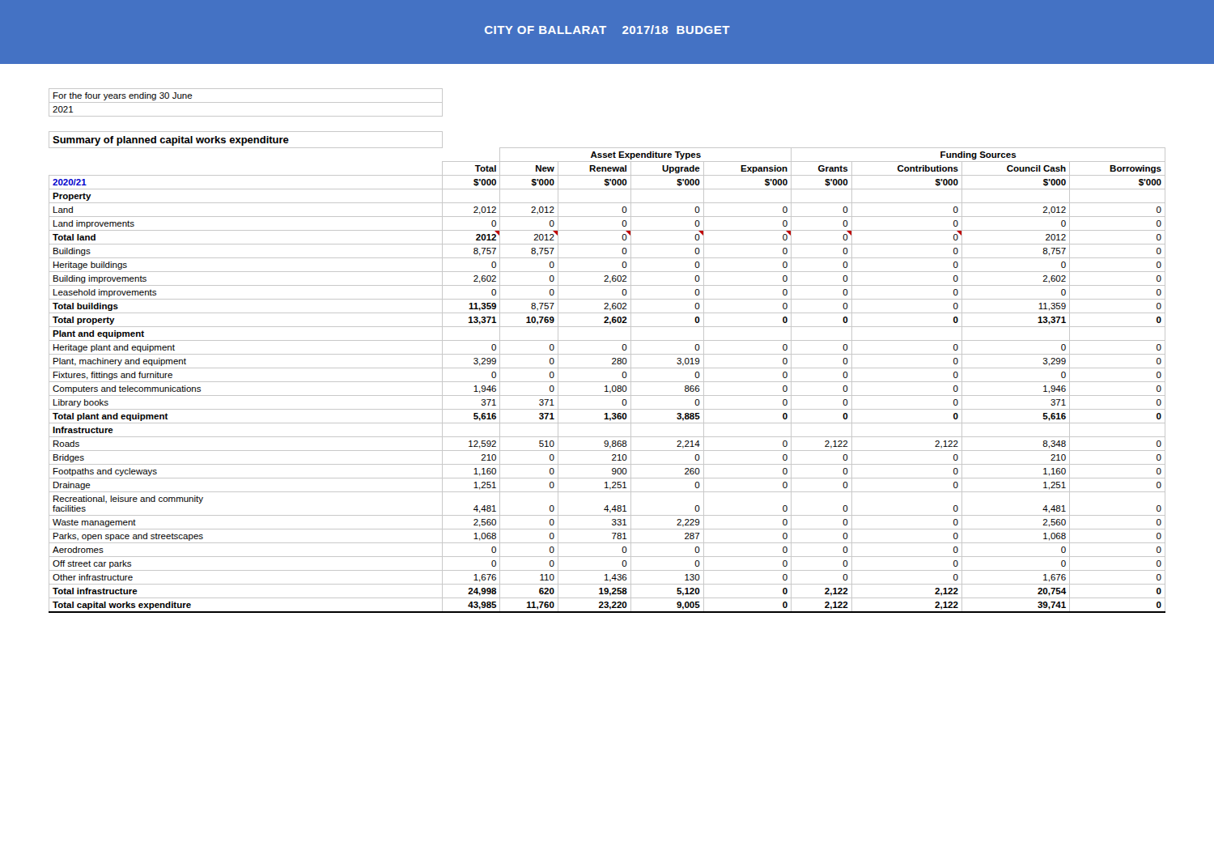CITY OF BALLARAT 2017/18 BUDGET
| For the four years ending 30 June | | | | | | | | | |
| 2021 | | | | | | | | | |
| Summary of planned capital works expenditure | | | | | | | | | |
| | | Asset Expenditure Types | Funding Sources |
| | Total | New | Renewal | Upgrade | Expansion | Grants | Contributions | Council Cash | Borrowings |
| 2020/21 | $'000 | $'000 | $'000 | $'000 | $'000 | $'000 | $'000 | $'000 | $'000 |
| Property | | | | | | | | | |
| Land | 2,012 | 2,012 | 0 | 0 | 0 | 0 | 0 | 2,012 | 0 |
| Land improvements | 0 | 0 | 0 | 0 | 0 | 0 | 0 | 0 | 0 |
| Total land | 2012 | 2012 | 0 | 0 | 0 | 0 | 0 | 2012 | 0 |
| Buildings | 8,757 | 8,757 | 0 | 0 | 0 | 0 | 0 | 8,757 | 0 |
| Heritage buildings | 0 | 0 | 0 | 0 | 0 | 0 | 0 | 0 | 0 |
| Building improvements | 2,602 | 0 | 2,602 | 0 | 0 | 0 | 0 | 2,602 | 0 |
| Leasehold improvements | 0 | 0 | 0 | 0 | 0 | 0 | 0 | 0 | 0 |
| Total buildings | 11,359 | 8,757 | 2,602 | 0 | 0 | 0 | 0 | 11,359 | 0 |
| Total property | 13,371 | 10,769 | 2,602 | 0 | 0 | 0 | 0 | 13,371 | 0 |
| Plant and equipment | | | | | | | | | |
| Heritage plant and equipment | 0 | 0 | 0 | 0 | 0 | 0 | 0 | 0 | 0 |
| Plant, machinery and equipment | 3,299 | 0 | 280 | 3,019 | 0 | 0 | 0 | 3,299 | 0 |
| Fixtures, fittings and furniture | 0 | 0 | 0 | 0 | 0 | 0 | 0 | 0 | 0 |
| Computers and telecommunications | 1,946 | 0 | 1,080 | 866 | 0 | 0 | 0 | 1,946 | 0 |
| Library books | 371 | 371 | 0 | 0 | 0 | 0 | 0 | 371 | 0 |
| Total plant and equipment | 5,616 | 371 | 1,360 | 3,885 | 0 | 0 | 0 | 5,616 | 0 |
| Infrastructure | | | | | | | | | |
| Roads | 12,592 | 510 | 9,868 | 2,214 | 0 | 2,122 | 2,122 | 8,348 | 0 |
| Bridges | 210 | 0 | 210 | 0 | 0 | 0 | 0 | 210 | 0 |
| Footpaths and cycleways | 1,160 | 0 | 900 | 260 | 0 | 0 | 0 | 1,160 | 0 |
| Drainage | 1,251 | 0 | 1,251 | 0 | 0 | 0 | 0 | 1,251 | 0 |
| Recreational, leisure and community facilities | 4,481 | 0 | 4,481 | 0 | 0 | 0 | 0 | 4,481 | 0 |
| Waste management | 2,560 | 0 | 331 | 2,229 | 0 | 0 | 0 | 2,560 | 0 |
| Parks, open space and streetscapes | 1,068 | 0 | 781 | 287 | 0 | 0 | 0 | 1,068 | 0 |
| Aerodromes | 0 | 0 | 0 | 0 | 0 | 0 | 0 | 0 | 0 |
| Off street car parks | 0 | 0 | 0 | 0 | 0 | 0 | 0 | 0 | 0 |
| Other infrastructure | 1,676 | 110 | 1,436 | 130 | 0 | 0 | 0 | 1,676 | 0 |
| Total infrastructure | 24,998 | 620 | 19,258 | 5,120 | 0 | 2,122 | 2,122 | 20,754 | 0 |
| Total capital works expenditure | 43,985 | 11,760 | 23,220 | 9,005 | 0 | 2,122 | 2,122 | 39,741 | 0 |